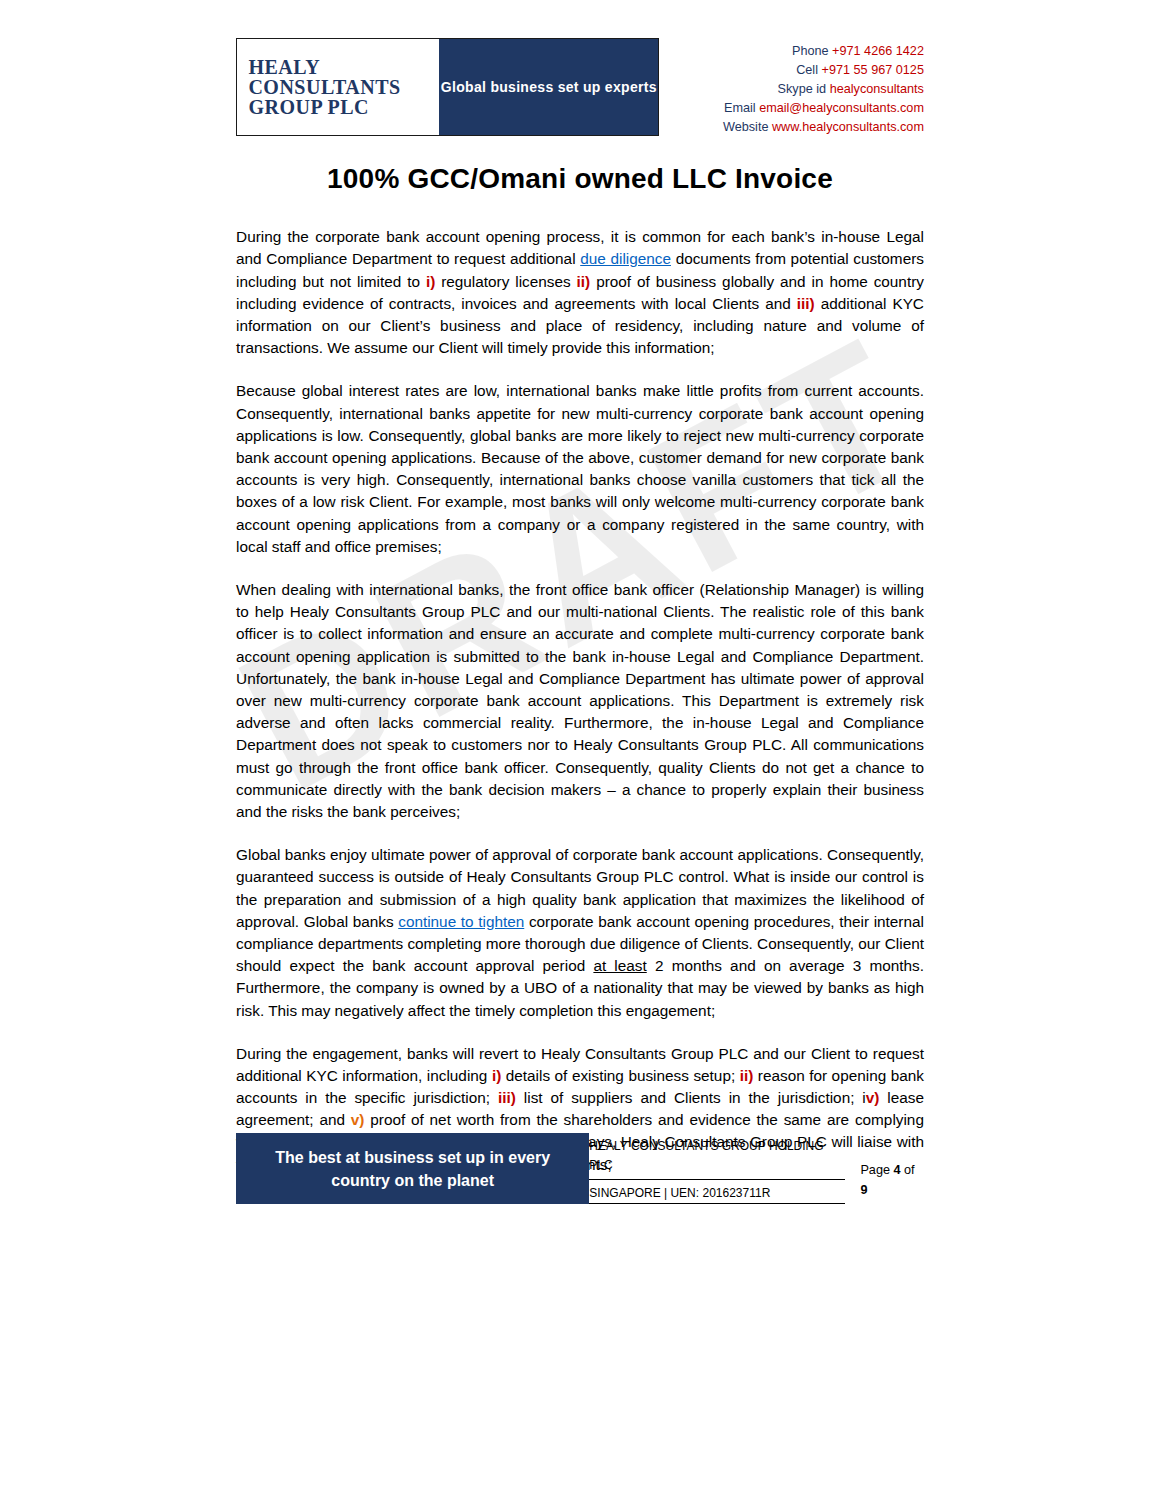DRAFT
HEALY CONSULTANTS GROUP PLC
Global business set up experts
Phone +971 4266 1422
Cell +971 55 967 0125
Skype id healyconsultants
Email email@healyconsultants.com
Website www.healyconsultants.com
100% GCC/Omani owned LLC Invoice
During the corporate bank account opening process, it is common for each bank’s in-house Legal and Compliance Department to request additional due diligence documents from potential customers including but not limited to i) regulatory licenses ii) proof of business globally and in home country including evidence of contracts, invoices and agreements with local Clients and iii) additional KYC information on our Client’s business and place of residency, including nature and volume of transactions. We assume our Client will timely provide this information;
Because global interest rates are low, international banks make little profits from current accounts. Consequently, international banks appetite for new multi-currency corporate bank account opening applications is low. Consequently, global banks are more likely to reject new multi-currency corporate bank account opening applications. Because of the above, customer demand for new corporate bank accounts is very high. Consequently, international banks choose vanilla customers that tick all the boxes of a low risk Client. For example, most banks will only welcome multi-currency corporate bank account opening applications from a company or a company registered in the same country, with local staff and office premises;
When dealing with international banks, the front office bank officer (Relationship Manager) is willing to help Healy Consultants Group PLC and our multi-national Clients. The realistic role of this bank officer is to collect information and ensure an accurate and complete multi-currency corporate bank account opening application is submitted to the bank in-house Legal and Compliance Department. Unfortunately, the bank in-house Legal and Compliance Department has ultimate power of approval over new multi-currency corporate bank account applications. This Department is extremely risk adverse and often lacks commercial reality. Furthermore, the in-house Legal and Compliance Department does not speak to customers nor to Healy Consultants Group PLC. All communications must go through the front office bank officer. Consequently, quality Clients do not get a chance to communicate directly with the bank decision makers – a chance to properly explain their business and the risks the bank perceives;
Global banks enjoy ultimate power of approval of corporate bank account applications. Consequently, guaranteed success is outside of Healy Consultants Group PLC control. What is inside our control is the preparation and submission of a high quality bank application that maximizes the likelihood of approval. Global banks continue to tighten corporate bank account opening procedures, their internal compliance departments completing more thorough due diligence of Clients. Consequently, our Client should expect the bank account approval period at least 2 months and on average 3 months. Furthermore, the company is owned by a UBO of a nationality that may be viewed by banks as high risk. This may negatively affect the timely completion this engagement;
During the engagement, banks will revert to Healy Consultants Group PLC and our Client to request additional KYC information, including i) details of existing business setup; ii) reason for opening bank accounts in the specific jurisdiction; iii) list of suppliers and Clients in the jurisdiction; iv) lease agreement; and v) proof of net worth from the shareholders and evidence the same are complying with their local taxation reporting obligations. As always, Healy Consultants Group PLC will liaise with the bank to secure exemption from these requirements;
The best at business set up in every country on the planet
HEALY CONSULTANTS GROUP HOLDING PLC
SINGAPORE | UEN: 201623711R
Page 4 of 9